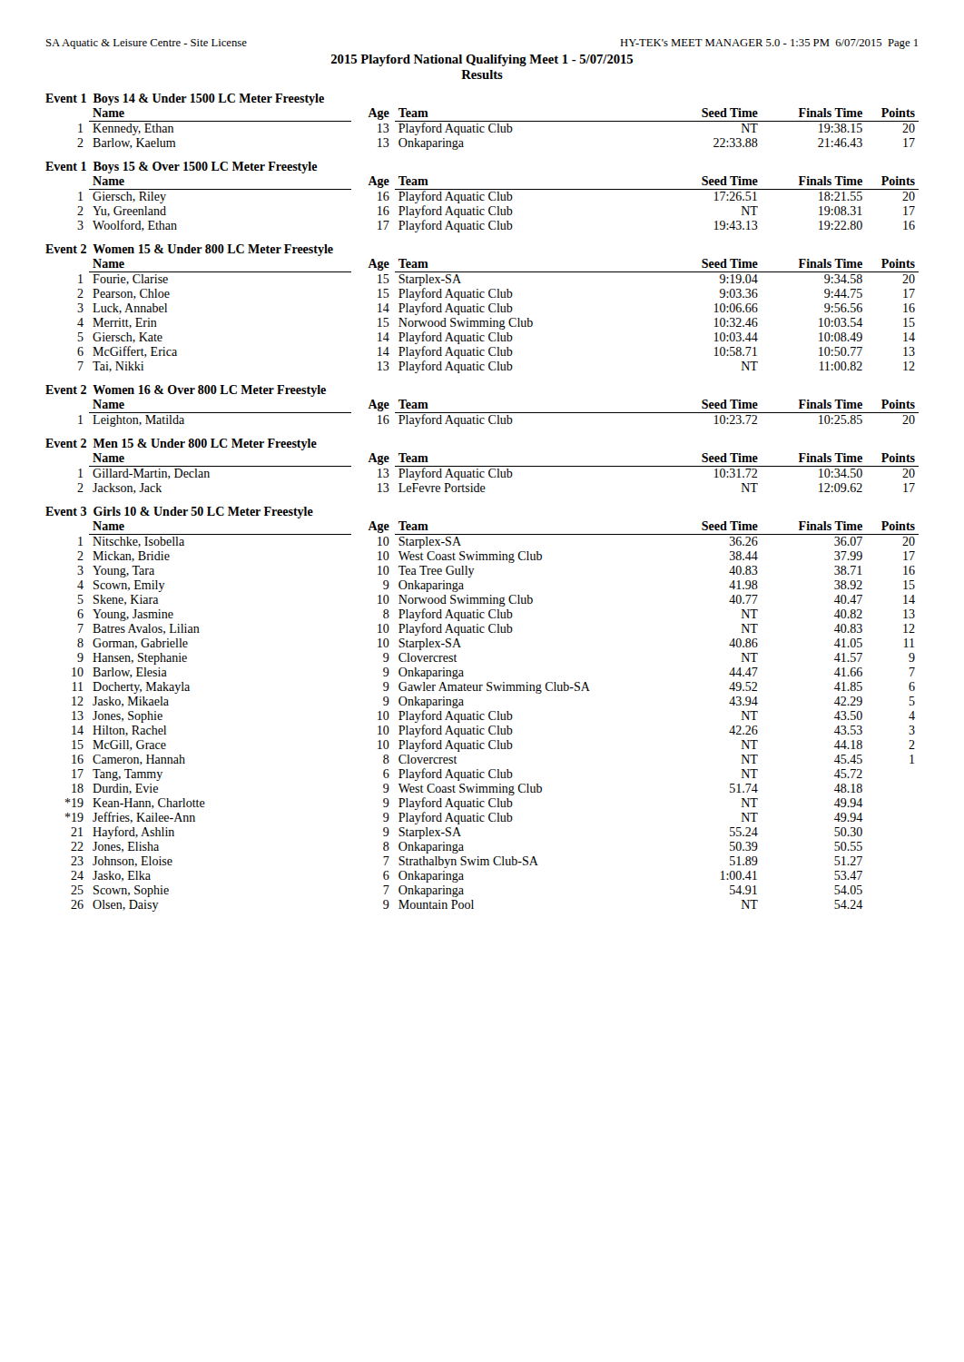SA Aquatic & Leisure Centre - Site License
HY-TEK's MEET MANAGER 5.0 - 1:35 PM 6/07/2015 Page 1
2015 Playford National Qualifying Meet 1 - 5/07/2015
Results
Event 1 Boys 14 & Under 1500 LC Meter Freestyle
| | Name | Age | Team | Seed Time | Finals Time | Points |
| --- | --- | --- | --- | --- | --- | --- |
| 1 | Kennedy, Ethan | 13 | Playford Aquatic Club | NT | 19:38.15 | 20 |
| 2 | Barlow, Kaelum | 13 | Onkaparinga | 22:33.88 | 21:46.43 | 17 |
Event 1 Boys 15 & Over 1500 LC Meter Freestyle
| | Name | Age | Team | Seed Time | Finals Time | Points |
| --- | --- | --- | --- | --- | --- | --- |
| 1 | Giersch, Riley | 16 | Playford Aquatic Club | 17:26.51 | 18:21.55 | 20 |
| 2 | Yu, Greenland | 16 | Playford Aquatic Club | NT | 19:08.31 | 17 |
| 3 | Woolford, Ethan | 17 | Playford Aquatic Club | 19:43.13 | 19:22.80 | 16 |
Event 2 Women 15 & Under 800 LC Meter Freestyle
| | Name | Age | Team | Seed Time | Finals Time | Points |
| --- | --- | --- | --- | --- | --- | --- |
| 1 | Fourie, Clarise | 15 | Starplex-SA | 9:19.04 | 9:34.58 | 20 |
| 2 | Pearson, Chloe | 15 | Playford Aquatic Club | 9:03.36 | 9:44.75 | 17 |
| 3 | Luck, Annabel | 14 | Playford Aquatic Club | 10:06.66 | 9:56.56 | 16 |
| 4 | Merritt, Erin | 15 | Norwood Swimming Club | 10:32.46 | 10:03.54 | 15 |
| 5 | Giersch, Kate | 14 | Playford Aquatic Club | 10:03.44 | 10:08.49 | 14 |
| 6 | McGiffert, Erica | 14 | Playford Aquatic Club | 10:58.71 | 10:50.77 | 13 |
| 7 | Tai, Nikki | 13 | Playford Aquatic Club | NT | 11:00.82 | 12 |
Event 2 Women 16 & Over 800 LC Meter Freestyle
| | Name | Age | Team | Seed Time | Finals Time | Points |
| --- | --- | --- | --- | --- | --- | --- |
| 1 | Leighton, Matilda | 16 | Playford Aquatic Club | 10:23.72 | 10:25.85 | 20 |
Event 2 Men 15 & Under 800 LC Meter Freestyle
| | Name | Age | Team | Seed Time | Finals Time | Points |
| --- | --- | --- | --- | --- | --- | --- |
| 1 | Gillard-Martin, Declan | 13 | Playford Aquatic Club | 10:31.72 | 10:34.50 | 20 |
| 2 | Jackson, Jack | 13 | LeFevre Portside | NT | 12:09.62 | 17 |
Event 3 Girls 10 & Under 50 LC Meter Freestyle
| | Name | Age | Team | Seed Time | Finals Time | Points |
| --- | --- | --- | --- | --- | --- | --- |
| 1 | Nitschke, Isobella | 10 | Starplex-SA | 36.26 | 36.07 | 20 |
| 2 | Mickan, Bridie | 10 | West Coast Swimming Club | 38.44 | 37.99 | 17 |
| 3 | Young, Tara | 10 | Tea Tree Gully | 40.83 | 38.71 | 16 |
| 4 | Scown, Emily | 9 | Onkaparinga | 41.98 | 38.92 | 15 |
| 5 | Skene, Kiara | 10 | Norwood Swimming Club | 40.77 | 40.47 | 14 |
| 6 | Young, Jasmine | 8 | Playford Aquatic Club | NT | 40.82 | 13 |
| 7 | Batres Avalos, Lilian | 10 | Playford Aquatic Club | NT | 40.83 | 12 |
| 8 | Gorman, Gabrielle | 10 | Starplex-SA | 40.86 | 41.05 | 11 |
| 9 | Hansen, Stephanie | 9 | Clovercrest | NT | 41.57 | 9 |
| 10 | Barlow, Elesia | 9 | Onkaparinga | 44.47 | 41.66 | 7 |
| 11 | Docherty, Makayla | 9 | Gawler Amateur Swimming Club-SA | 49.52 | 41.85 | 6 |
| 12 | Jasko, Mikaela | 9 | Onkaparinga | 43.94 | 42.29 | 5 |
| 13 | Jones, Sophie | 10 | Playford Aquatic Club | NT | 43.50 | 4 |
| 14 | Hilton, Rachel | 10 | Playford Aquatic Club | 42.26 | 43.53 | 3 |
| 15 | McGill, Grace | 10 | Playford Aquatic Club | NT | 44.18 | 2 |
| 16 | Cameron, Hannah | 8 | Clovercrest | NT | 45.45 | 1 |
| 17 | Tang, Tammy | 6 | Playford Aquatic Club | NT | 45.72 | |
| 18 | Durdin, Evie | 9 | West Coast Swimming Club | 51.74 | 48.18 | |
| *19 | Kean-Hann, Charlotte | 9 | Playford Aquatic Club | NT | 49.94 | |
| *19 | Jeffries, Kailee-Ann | 9 | Playford Aquatic Club | NT | 49.94 | |
| 21 | Hayford, Ashlin | 9 | Starplex-SA | 55.24 | 50.30 | |
| 22 | Jones, Elisha | 8 | Onkaparinga | 50.39 | 50.55 | |
| 23 | Johnson, Eloise | 7 | Strathalbyn Swim Club-SA | 51.89 | 51.27 | |
| 24 | Jasko, Elka | 6 | Onkaparinga | 1:00.41 | 53.47 | |
| 25 | Scown, Sophie | 7 | Onkaparinga | 54.91 | 54.05 | |
| 26 | Olsen, Daisy | 9 | Mountain Pool | NT | 54.24 | |